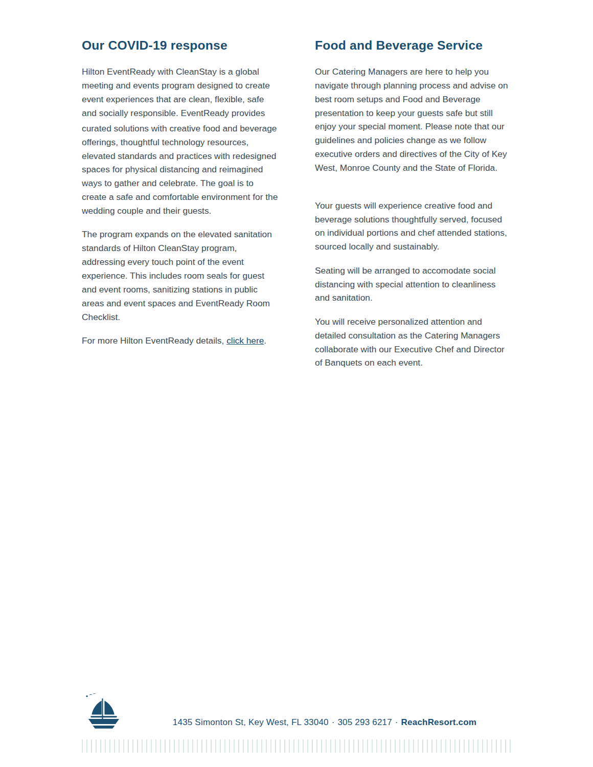Our COVID-19 response
Hilton EventReady with CleanStay is a global meeting and events program designed to create event experiences that are clean, flexible, safe and socially responsible. EventReady provides
curated solutions with creative food and beverage offerings, thoughtful technology resources, elevated standards and practices with redesigned spaces for physical distancing and reimagined ways to gather and celebrate. The goal is to create a safe and comfortable environment for the wedding couple and their guests.
The program expands on the elevated sanitation standards of Hilton CleanStay program, addressing every touch point of the event experience. This includes room seals for guest and event rooms, sanitizing stations in public areas and event spaces and EventReady Room Checklist.
For more Hilton EventReady details, click here.
Food and Beverage Service
Our Catering Managers are here to help you navigate through planning process and advise on best room setups and Food and Beverage presentation to keep your guests safe but still enjoy your special moment. Please note that our guidelines and policies change as we follow executive orders and directives of the City of Key West, Monroe County and the State of Florida.
Your guests will experience creative food and beverage solutions thoughtfully served, focused on individual portions and chef attended stations, sourced locally and sustainably.
Seating will be arranged to accomodate social distancing with special attention to cleanliness and sanitation.
You will receive personalized attention and detailed consultation as the Catering Managers collaborate with our Executive Chef and Director of Banquets on each event.
1435 Simonton St, Key West, FL 33040·305 293 6217·ReachResort.com